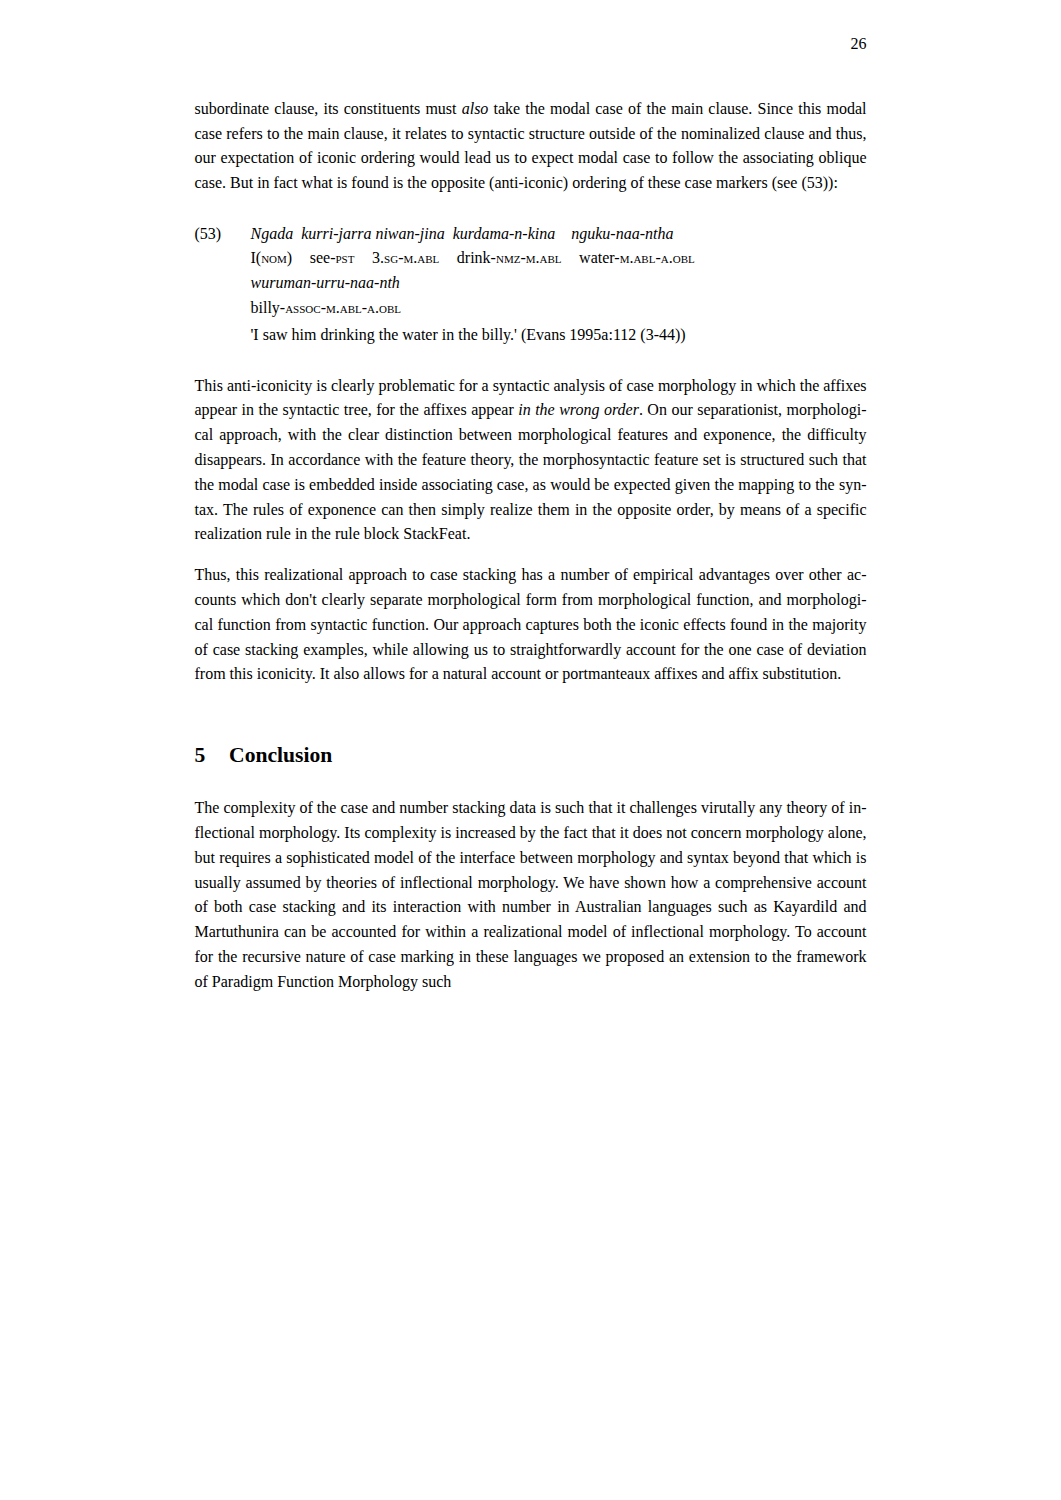26
subordinate clause, its constituents must also take the modal case of the main clause. Since this modal case refers to the main clause, it relates to syntactic structure outside of the nominalized clause and thus, our expectation of iconic ordering would lead us to expect modal case to follow the associating oblique case. But in fact what is found is the opposite (anti-iconic) ordering of these case markers (see (53)):
(53)
Ngada kurri-jarra niwan-jina kurdama-n-kina nguku-naa-ntha
| I( nom ) | see- pst | 3. sg - m.abl | drink- nmz - m.abl | water- m.abl - a.obl |
wuruman-urru-naa-nth
billy-assoc-m.abl-a.obl
'I saw him drinking the water in the billy.' (Evans 1995a:112 (3-44))
This anti-iconicity is clearly problematic for a syntactic analysis of case morphology in which the affixes appear in the syntactic tree, for the affixes appear in the wrong order. On our separationist, morphological approach, with the clear distinction between morphological features and exponence, the difficulty disappears. In accordance with the feature theory, the morphosyntactic feature set is structured such that the modal case is embedded inside associating case, as would be expected given the mapping to the syntax. The rules of exponence can then simply realize them in the opposite order, by means of a specific realization rule in the rule block StackFeat.
Thus, this realizational approach to case stacking has a number of empirical advantages over other accounts which don't clearly separate morphological form from morphological function, and morphological function from syntactic function. Our approach captures both the iconic effects found in the majority of case stacking examples, while allowing us to straightforwardly account for the one case of deviation from this iconicity. It also allows for a natural account or portmanteaux affixes and affix substitution.
5 Conclusion
The complexity of the case and number stacking data is such that it challenges virutally any theory of inflectional morphology. Its complexity is increased by the fact that it does not concern morphology alone, but requires a sophisticated model of the interface between morphology and syntax beyond that which is usually assumed by theories of inflectional morphology. We have shown how a comprehensive account of both case stacking and its interaction with number in Australian languages such as Kayardild and Martuthunira can be accounted for within a realizational model of inflectional morphology. To account for the recursive nature of case marking in these languages we proposed an extension to the framework of Paradigm Function Morphology such